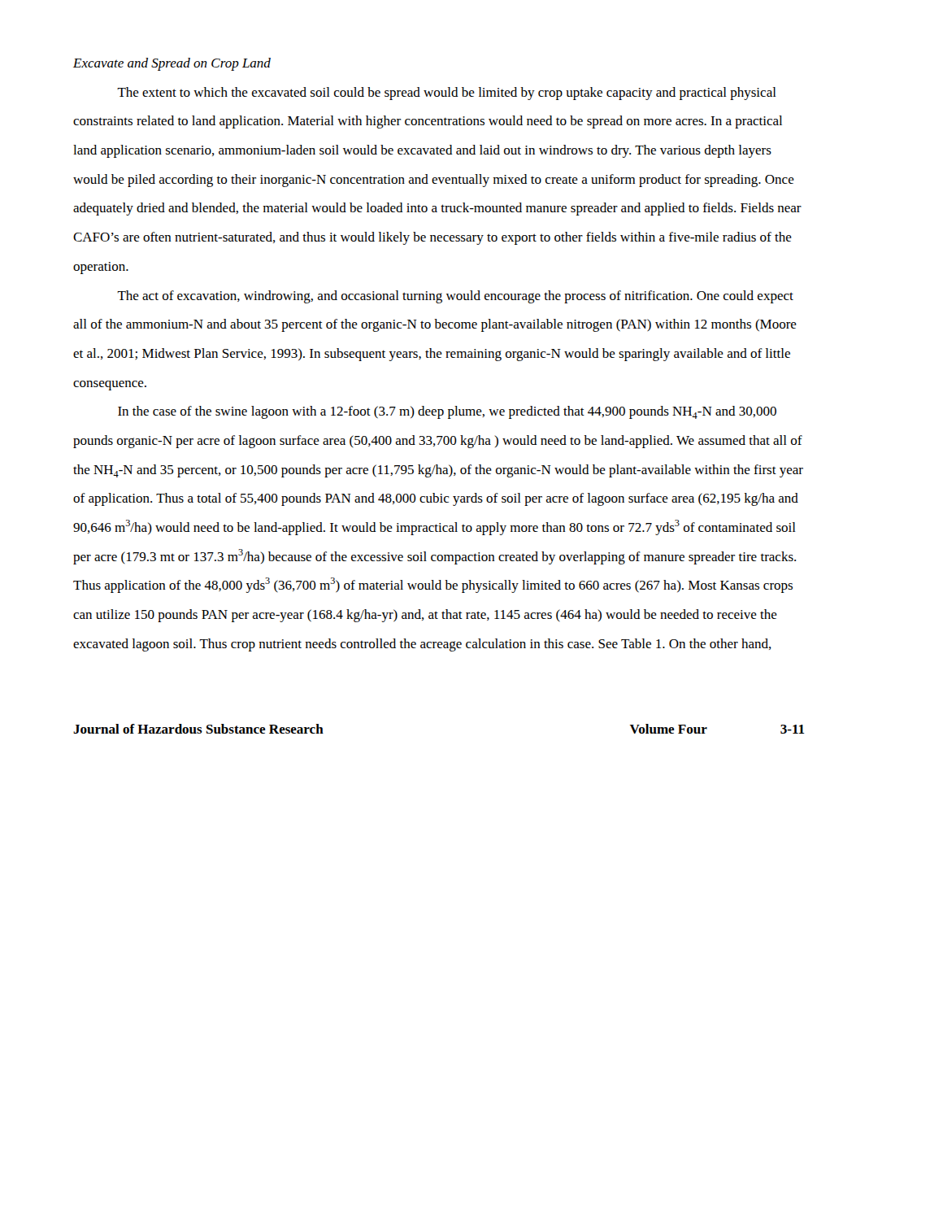Excavate and Spread on Crop Land
The extent to which the excavated soil could be spread would be limited by crop uptake capacity and practical physical constraints related to land application. Material with higher concentrations would need to be spread on more acres. In a practical land application scenario, ammonium-laden soil would be excavated and laid out in windrows to dry. The various depth layers would be piled according to their inorganic-N concentration and eventually mixed to create a uniform product for spreading. Once adequately dried and blended, the material would be loaded into a truck-mounted manure spreader and applied to fields. Fields near CAFO’s are often nutrient-saturated, and thus it would likely be necessary to export to other fields within a five-mile radius of the operation.
The act of excavation, windrowing, and occasional turning would encourage the process of nitrification. One could expect all of the ammonium-N and about 35 percent of the organic-N to become plant-available nitrogen (PAN) within 12 months (Moore et al., 2001; Midwest Plan Service, 1993). In subsequent years, the remaining organic-N would be sparingly available and of little consequence.
In the case of the swine lagoon with a 12-foot (3.7 m) deep plume, we predicted that 44,900 pounds NH4-N and 30,000 pounds organic-N per acre of lagoon surface area (50,400 and 33,700 kg/ha ) would need to be land-applied. We assumed that all of the NH4-N and 35 percent, or 10,500 pounds per acre (11,795 kg/ha), of the organic-N would be plant-available within the first year of application. Thus a total of 55,400 pounds PAN and 48,000 cubic yards of soil per acre of lagoon surface area (62,195 kg/ha and 90,646 m3/ha) would need to be land-applied. It would be impractical to apply more than 80 tons or 72.7 yds3 of contaminated soil per acre (179.3 mt or 137.3 m3/ha) because of the excessive soil compaction created by overlapping of manure spreader tire tracks. Thus application of the 48,000 yds3 (36,700 m3) of material would be physically limited to 660 acres (267 ha). Most Kansas crops can utilize 150 pounds PAN per acre-year (168.4 kg/ha-yr) and, at that rate, 1145 acres (464 ha) would be needed to receive the excavated lagoon soil. Thus crop nutrient needs controlled the acreage calculation in this case. See Table 1. On the other hand,
Journal of Hazardous Substance Research Volume Four 3-11